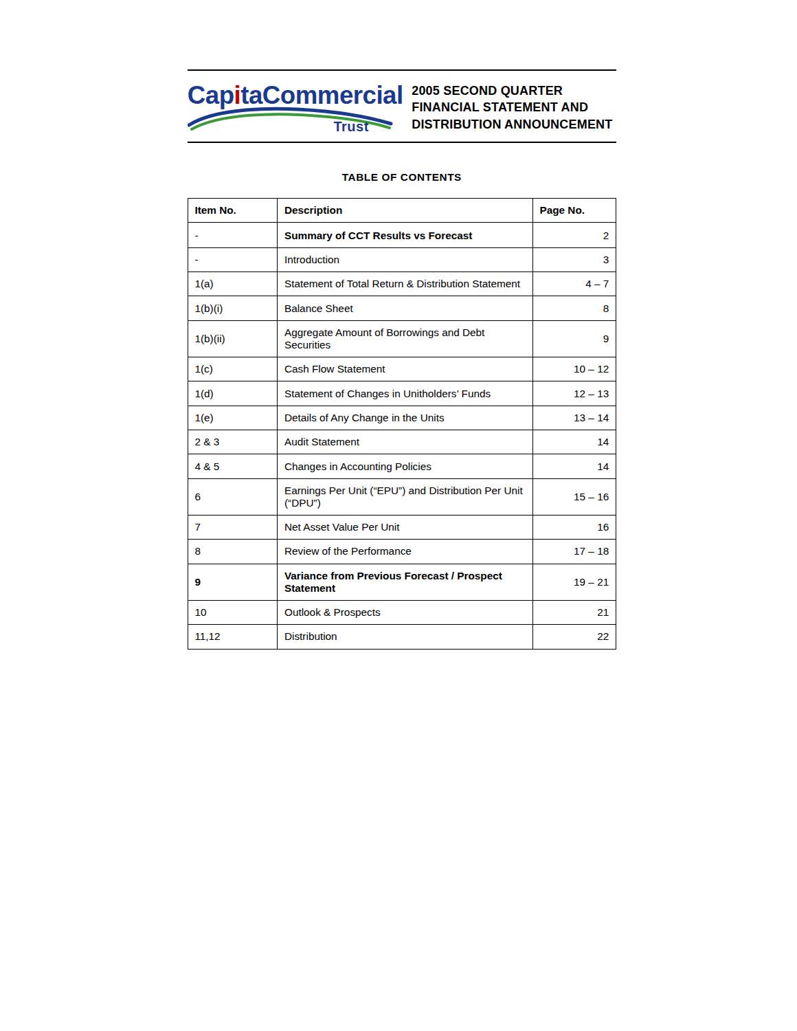Cap itaCommercial
Trust
2005 SECOND QUARTER
FINANCIAL STATEMENT AND
DISTRIBUTION ANNOUNCEMENT
TABLE OF CONTENTS
| Item No. | Description | Page No. |
| --- | --- | --- |
| - | Summary of CCT Results vs Forecast | 2 |
| - | Introduction | 3 |
| 1(a) | Statement of Total Return & Distribution Statement | 4 – 7 |
| 1(b)(i) | Balance Sheet | 8 |
| 1(b)(ii) | Aggregate Amount of Borrowings and Debt Securities | 9 |
| 1(c) | Cash Flow Statement | 10 – 12 |
| 1(d) | Statement of Changes in Unitholders’ Funds | 12 – 13 |
| 1(e) | Details of Any Change in the Units | 13 – 14 |
| 2 & 3 | Audit Statement | 14 |
| 4 & 5 | Changes in Accounting Policies | 14 |
| 6 | Earnings Per Unit (“EPU”) and Distribution Per Unit (“DPU”) | 15 – 16 |
| 7 | Net Asset Value Per Unit | 16 |
| 8 | Review of the Performance | 17 – 18 |
| 9 | Variance from Previous Forecast / Prospect Statement | 19 – 21 |
| 10 | Outlook & Prospects | 21 |
| 11,12 | Distribution | 22 |